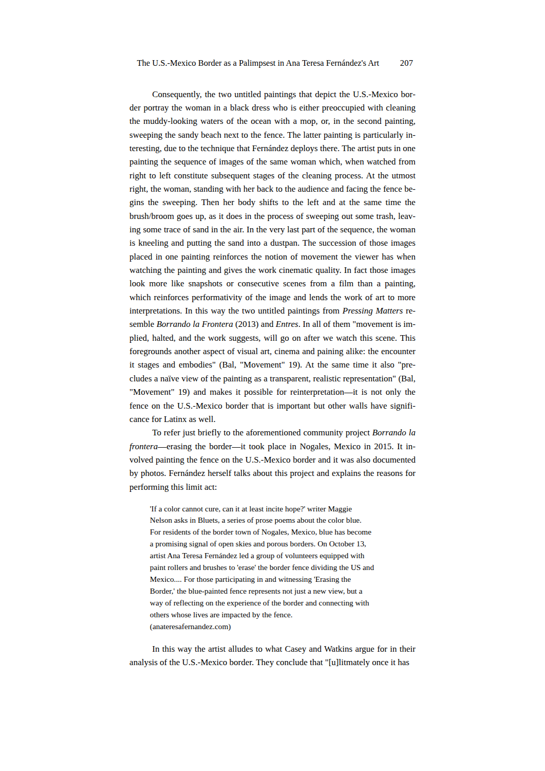The U.S.-Mexico Border as a Palimpsest in Ana Teresa Fernández's Art 207
Consequently, the two untitled paintings that depict the U.S.-Mexico border portray the woman in a black dress who is either preoccupied with cleaning the muddy-looking waters of the ocean with a mop, or, in the second painting, sweeping the sandy beach next to the fence. The latter painting is particularly interesting, due to the technique that Fernández deploys there. The artist puts in one painting the sequence of images of the same woman which, when watched from right to left constitute subsequent stages of the cleaning process. At the utmost right, the woman, standing with her back to the audience and facing the fence begins the sweeping. Then her body shifts to the left and at the same time the brush/broom goes up, as it does in the process of sweeping out some trash, leaving some trace of sand in the air. In the very last part of the sequence, the woman is kneeling and putting the sand into a dustpan. The succession of those images placed in one painting reinforces the notion of movement the viewer has when watching the painting and gives the work cinematic quality. In fact those images look more like snapshots or consecutive scenes from a film than a painting, which reinforces performativity of the image and lends the work of art to more interpretations. In this way the two untitled paintings from Pressing Matters resemble Borrando la Frontera (2013) and Entres. In all of them "movement is implied, halted, and the work suggests, will go on after we watch this scene. This foregrounds another aspect of visual art, cinema and paining alike: the encounter it stages and embodies" (Bal, "Movement" 19). At the same time it also "precludes a naïve view of the painting as a transparent, realistic representation" (Bal, "Movement" 19) and makes it possible for reinterpretation—it is not only the fence on the U.S.-Mexico border that is important but other walls have significance for Latinx as well.
To refer just briefly to the aforementioned community project Borrando la frontera—erasing the border—it took place in Nogales, Mexico in 2015. It involved painting the fence on the U.S.-Mexico border and it was also documented by photos. Fernández herself talks about this project and explains the reasons for performing this limit act:
'If a color cannot cure, can it at least incite hope?' writer Maggie Nelson asks in Bluets, a series of prose poems about the color blue. For residents of the border town of Nogales, Mexico, blue has become a promising signal of open skies and porous borders. On October 13, artist Ana Teresa Fernández led a group of volunteers equipped with paint rollers and brushes to 'erase' the border fence dividing the US and Mexico.... For those participating in and witnessing 'Erasing the Border,' the blue-painted fence represents not just a new view, but a way of reflecting on the experience of the border and connecting with others whose lives are impacted by the fence. (anateresafernandez.com)
In this way the artist alludes to what Casey and Watkins argue for in their analysis of the U.S.-Mexico border. They conclude that "[u]litmately once it has